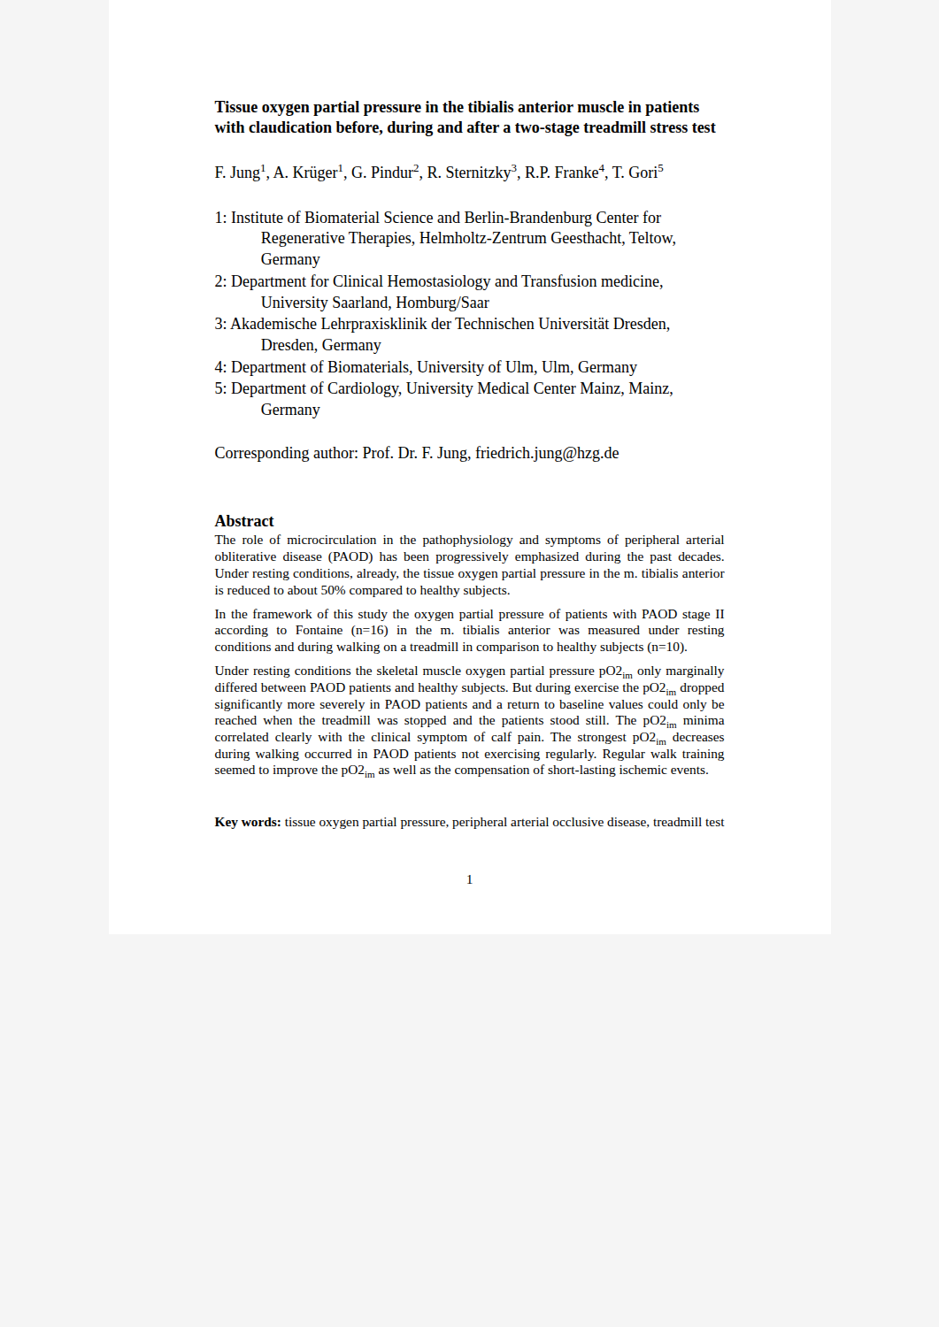Tissue oxygen partial pressure in the tibialis anterior muscle in patients with claudication before, during and after a two-stage treadmill stress test
F. Jung1, A. Krüger1, G. Pindur2, R. Sternitzky3, R.P. Franke4, T. Gori5
1: Institute of Biomaterial Science and Berlin-Brandenburg Center forRegenerative Therapies, Helmholtz-Zentrum Geesthacht, Teltow, Germany
2: Department for Clinical Hemostasiology and Transfusion medicine,University Saarland, Homburg/Saar
3: Akademische Lehrpraxisklinik der Technischen Universität Dresden,Dresden, Germany
4: Department of Biomaterials, University of Ulm, Ulm, Germany
5: Department of Cardiology, University Medical Center Mainz, Mainz,Germany
Corresponding author: Prof. Dr. F. Jung, friedrich.jung@hzg.de
Abstract
The role of microcirculation in the pathophysiology and symptoms of peripheral arterial obliterative disease (PAOD) has been progressively emphasized during the past decades. Under resting conditions, already, the tissue oxygen partial pressure in the m. tibialis anterior is reduced to about 50% compared to healthy subjects.
In the framework of this study the oxygen partial pressure of patients with PAOD stage II according to Fontaine (n=16) in the m. tibialis anterior was measured under resting conditions and during walking on a treadmill in comparison to healthy subjects (n=10).
Under resting conditions the skeletal muscle oxygen partial pressure pO2im only marginally differed between PAOD patients and healthy subjects. But during exercise the pO2im dropped significantly more severely in PAOD patients and a return to baseline values could only be reached when the treadmill was stopped and the patients stood still. The pO2im minima correlated clearly with the clinical symptom of calf pain. The strongest pO2im decreases during walking occurred in PAOD patients not exercising regularly. Regular walk training seemed to improve the pO2im as well as the compensation of short-lasting ischemic events.
Key words: tissue oxygen partial pressure, peripheral arterial occlusive disease, treadmill test
1